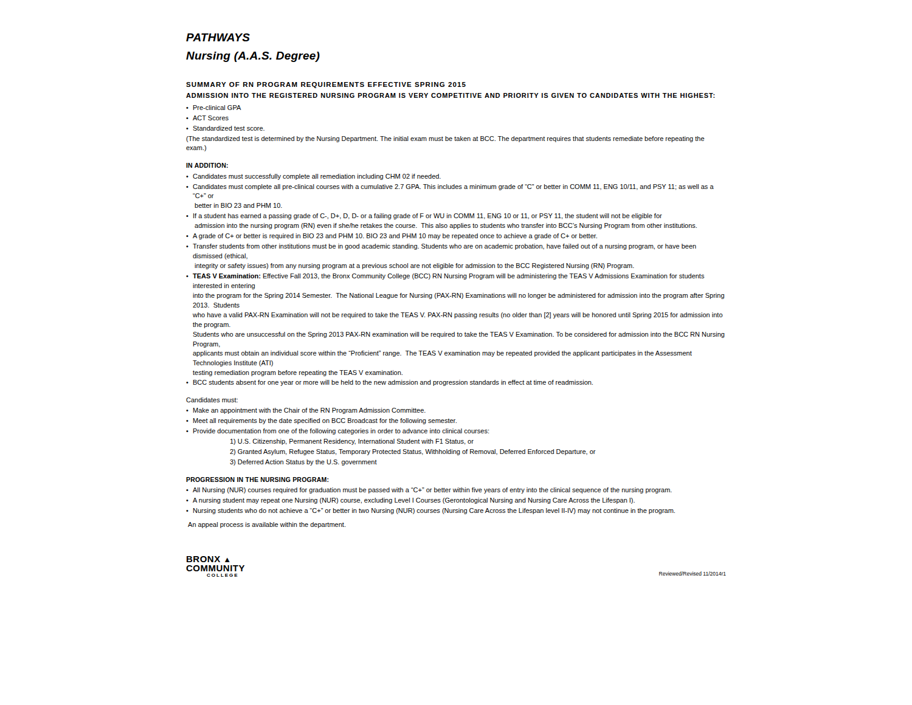PATHWAYS
Nursing (A.A.S. Degree)
SUMMARY OF RN PROGRAM REQUIREMENTS EFFECTIVE SPRING 2015
ADMISSION INTO THE REGISTERED NURSING PROGRAM IS VERY COMPETITIVE AND PRIORITY IS GIVEN TO CANDIDATES WITH THE HIGHEST:
Pre-clinical GPA
ACT Scores
Standardized test score.
(The standardized test is determined by the Nursing Department. The initial exam must be taken at BCC. The department requires that students remediate before repeating the exam.)
IN ADDITION:
Candidates must successfully complete all remediation including CHM 02 if needed.
Candidates must complete all pre-clinical courses with a cumulative 2.7 GPA. This includes a minimum grade of “C” or better in COMM 11, ENG 10/11, and PSY 11; as well as a “C+” or
better in BIO 23 and PHM 10.
If a student has earned a passing grade of C-, D+, D, D- or a failing grade of F or WU in COMM 11, ENG 10 or 11, or PSY 11, the student will not be eligible for
admission into the nursing program (RN) even if she/he retakes the course. This also applies to students who transfer into BCC’s Nursing Program from other institutions.
A grade of C+ or better is required in BIO 23 and PHM 10. BIO 23 and PHM 10 may be repeated once to achieve a grade of C+ or better.
Transfer students from other institutions must be in good academic standing. Students who are on academic probation, have failed out of a nursing program, or have been dismissed (ethical,
integrity or safety issues) from any nursing program at a previous school are not eligible for admission to the BCC Registered Nursing (RN) Program.
TEAS V Examination: Effective Fall 2013, the Bronx Community College (BCC) RN Nursing Program will be administering the TEAS V Admissions Examination for students interested in entering
into the program for the Spring 2014 Semester. The National League for Nursing (PAX-RN) Examinations will no longer be administered for admission into the program after Spring 2013. Students
who have a valid PAX-RN Examination will not be required to take the TEAS V. PAX-RN passing results (no older than [2] years will be honored until Spring 2015 for admission into the program.
Students who are unsuccessful on the Spring 2013 PAX-RN examination will be required to take the TEAS V Examination. To be considered for admission into the BCC RN Nursing Program,
applicants must obtain an individual score within the “Proficient” range. The TEAS V examination may be repeated provided the applicant participates in the Assessment Technologies Institute (ATI)
testing remediation program before repeating the TEAS V examination.
BCC students absent for one year or more will be held to the new admission and progression standards in effect at time of readmission.
Candidates must:
Make an appointment with the Chair of the RN Program Admission Committee.
Meet all requirements by the date specified on BCC Broadcast for the following semester.
Provide documentation from one of the following categories in order to advance into clinical courses:
1) U.S. Citizenship, Permanent Residency, International Student with F1 Status, or
2) Granted Asylum, Refugee Status, Temporary Protected Status, Withholding of Removal, Deferred Enforced Departure, or
3) Deferred Action Status by the U.S. government
PROGRESSION IN THE NURSING PROGRAM:
All Nursing (NUR) courses required for graduation must be passed with a “C+” or better within five years of entry into the clinical sequence of the nursing program.
A nursing student may repeat one Nursing (NUR) course, excluding Level I Courses (Gerontological Nursing and Nursing Care Across the Lifespan I).
Nursing students who do not achieve a “C+” or better in two Nursing (NUR) courses (Nursing Care Across the Lifespan level II-IV) may not continue in the program.
An appeal process is available within the department.
BRONX ▲ COMMUNITY COLLEGE
Reviewed/Revised 11/2014r1